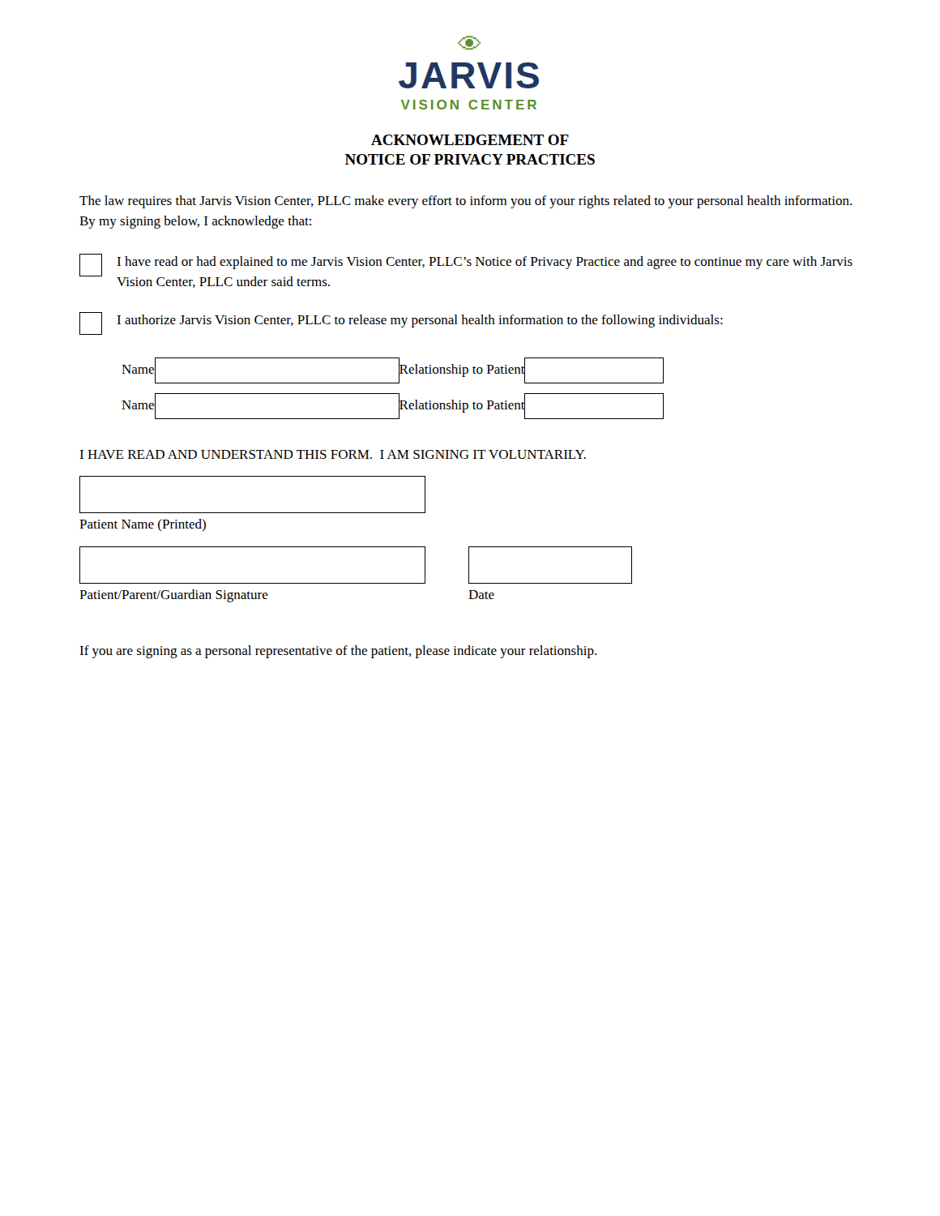👁
JARVIS
VISION CENTER
ACKNOWLEDGEMENT OF
NOTICE OF PRIVACY PRACTICES
The law requires that Jarvis Vision Center, PLLC make every effort to inform you of your rights related to your personal health information. By my signing below, I acknowledge that:
I have read or had explained to me Jarvis Vision Center, PLLC’s Notice of Privacy Practice and agree to continue my care with Jarvis Vision Center, PLLC under said terms.
I authorize Jarvis Vision Center, PLLC to release my personal health information to the following individuals:
| Name | | Relationship to Patient | |
| Name | | Relationship to Patient | |
I HAVE READ AND UNDERSTAND THIS FORM. I AM SIGNING IT VOLUNTARILY.
Patient Name (Printed)
Patient/Parent/Guardian Signature
Date
If you are signing as a personal representative of the patient, please indicate your relationship.